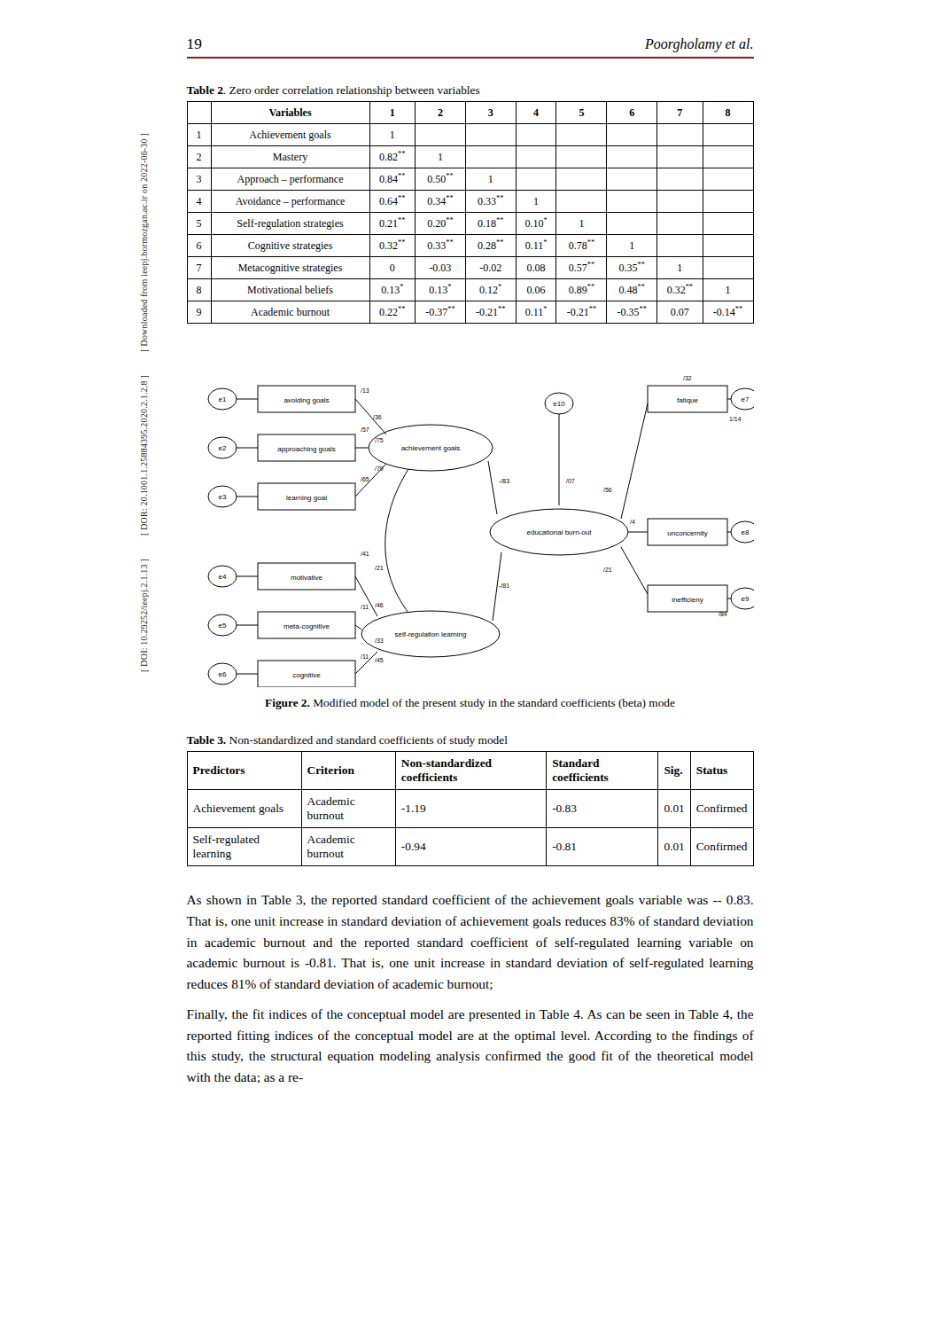[ Downloaded from ieepj.hormozgan.ac.ir on 2022-06-30 ]
[ DOR: 20.1001.1.25884395.2020.2.1.2.8 ]
[ DOI: 10.29252/ieepj.2.1.13 ]
19
Poorgholamy et al.
Table 2. Zero order correlation relationship between variables
| | Variables | 1 | 2 | 3 | 4 | 5 | 6 | 7 | 8 |
| 1 | Achievement goals | 1 | | | | | | | |
| 2 | Mastery | 0.82 ** | 1 | | | | | | |
| 3 | Approach – performance | 0.84 ** | 0.50 ** | 1 | | | | | |
| 4 | Avoidance – performance | 0.64 ** | 0.34 ** | 0.33 ** | 1 | | | | |
| 5 | Self-regulation strategies | 0.21 ** | 0.20 ** | 0.18 ** | 0.10 * | 1 | | | |
| 6 | Cognitive strategies | 0.32 ** | 0.33 ** | 0.28 ** | 0.11 * | 0.78 ** | 1 | | |
| 7 | Metacognitive strategies | 0 | -0.03 | -0.02 | 0.08 | 0.57 ** | 0.35 ** | 1 | |
| 8 | Motivational beliefs | 0.13 * | 0.13 * | 0.12 * | 0.06 | 0.89 ** | 0.48 ** | 0.32 ** | 1 |
| 9 | Academic burnout | 0.22 ** | -0.37 ** | -0.21 ** | 0.11 * | -0.21 ** | -0.35 ** | 0.07 | -0.14 ** |
e1 e2 e3 e4 e5 e6 avoiding goals approaching goals learning goal motivative meta-cognitive cognitive achievement goals self-regulation learning /13 /36 /57 /75 /65 /79 /41 /21 /46 /11 /33 /11 /45 e10 /07 educational burn-out -/83 -/81 fatique unconcernity inefficieny e7 e8 e9 /56 /4 /21 /32 1/14 /84
Figure 2. Modified model of the present study in the standard coefficients (beta) mode
Table 3. Non-standardized and standard coefficients of study model
| Predictors | Criterion | Non-standardized coefficients | Standard coefficients | Sig. | Status |
| --- | --- | --- | --- | --- | --- |
| Achievement goals | Academic burnout | -1.19 | -0.83 | 0.01 | Confirmed |
| Self-regulated learning | Academic burnout | -0.94 | -0.81 | 0.01 | Confirmed |
As shown in Table 3, the reported standard coefficient of the achievement goals variable was -- 0.83. That is, one unit increase in standard deviation of achievement goals reduces 83% of standard deviation in academic burnout and the reported standard coefficient of self-regulated learning variable on academic burnout is -0.81. That is, one unit increase in standard deviation of self-regulated learning reduces 81% of standard deviation of academic burnout;
Finally, the fit indices of the conceptual model are presented in Table 4. As can be seen in Table 4, the reported fitting indices of the conceptual model are at the optimal level. According to the findings of this study, the structural equation modeling analysis confirmed the good fit of the theoretical model with the data; as a re-